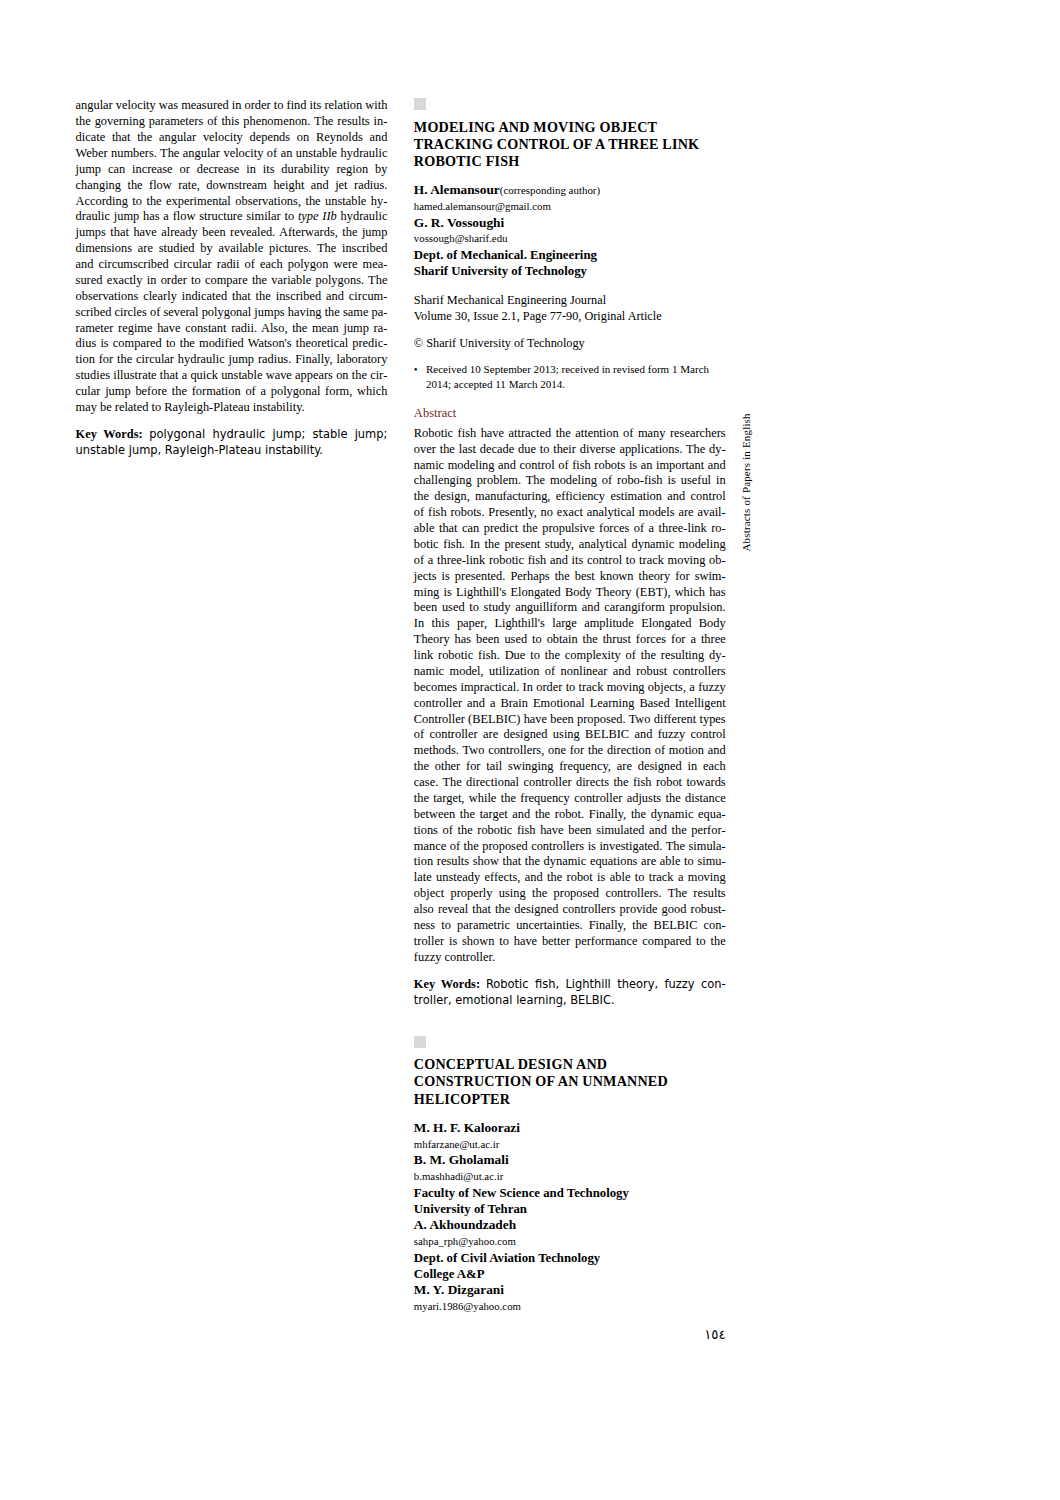Abstracts of Papers in English
angular velocity was measured in order to find its relation with the governing parameters of this phenomenon. The results indicate that the angular velocity depends on Reynolds and Weber numbers. The angular velocity of an unstable hydraulic jump can increase or decrease in its durability region by changing the flow rate, downstream height and jet radius. According to the experimental observations, the unstable hydraulic jump has a flow structure similar to type IIb hydraulic jumps that have already been revealed. Afterwards, the jump dimensions are studied by available pictures. The inscribed and circumscribed circular radii of each polygon were measured exactly in order to compare the variable polygons. The observations clearly indicated that the inscribed and circumscribed circles of several polygonal jumps having the same parameter regime have constant radii. Also, the mean jump radius is compared to the modified Watson's theoretical prediction for the circular hydraulic jump radius. Finally, laboratory studies illustrate that a quick unstable wave appears on the circular jump before the formation of a polygonal form, which may be related to Rayleigh-Plateau instability.
Key Words: polygonal hydraulic jump; stable jump; unstable jump, Rayleigh-Plateau instability.
Modeling and Moving Object Tracking Control of a Three Link Robotic Fish
H. Alemansour(corresponding author)
hamed.alemansour@gmail.com
G. R. Vossoughi
vossough@sharif.edu
Dept. of Mechanical. Engineering
Sharif University of Technology
Sharif Mechanical Engineering Journal
Volume 30, Issue 2.1, Page 77-90, Original Article
© Sharif University of Technology
Received 10 September 2013; received in revised form 1 March 2014; accepted 11 March 2014.
Abstract
Robotic fish have attracted the attention of many researchers over the last decade due to their diverse applications. The dynamic modeling and control of fish robots is an important and challenging problem. The modeling of robo-fish is useful in the design, manufacturing, efficiency estimation and control of fish robots. Presently, no exact analytical models are available that can predict the propulsive forces of a three-link robotic fish. In the present study, analytical dynamic modeling of a three-link robotic fish and its control to track moving objects is presented. Perhaps the best known theory for swimming is Lighthill's Elongated Body Theory (EBT), which has been used to study anguilliform and carangiform propulsion. In this paper, Lighthill's large amplitude Elongated Body Theory has been used to obtain the thrust forces for a three link robotic fish. Due to the complexity of the resulting dynamic model, utilization of nonlinear and robust controllers becomes impractical. In order to track moving objects, a fuzzy controller and a Brain Emotional Learning Based Intelligent Controller (BELBIC) have been proposed. Two different types of controller are designed using BELBIC and fuzzy control methods. Two controllers, one for the direction of motion and the other for tail swinging frequency, are designed in each case. The directional controller directs the fish robot towards the target, while the frequency controller adjusts the distance between the target and the robot. Finally, the dynamic equations of the robotic fish have been simulated and the performance of the proposed controllers is investigated. The simulation results show that the dynamic equations are able to simulate unsteady effects, and the robot is able to track a moving object properly using the proposed controllers. The results also reveal that the designed controllers provide good robustness to parametric uncertainties. Finally, the BELBIC controller is shown to have better performance compared to the fuzzy controller.
Key Words: Robotic fish, Lighthill theory, fuzzy controller, emotional learning, BELBIC.
Conceptual Design and Construction of an Unmanned Helicopter
M. H. F. Kaloorazi
mhfarzane@ut.ac.ir
B. M. Gholamali
b.mashhadi@ut.ac.ir
Faculty of New Science and Technology
University of Tehran
A. Akhoundzadeh
sahpa_rph@yahoo.com
Dept. of Civil Aviation Technology
College A&P
M. Y. Dizgarani
myari.1986@yahoo.com
١٥٤